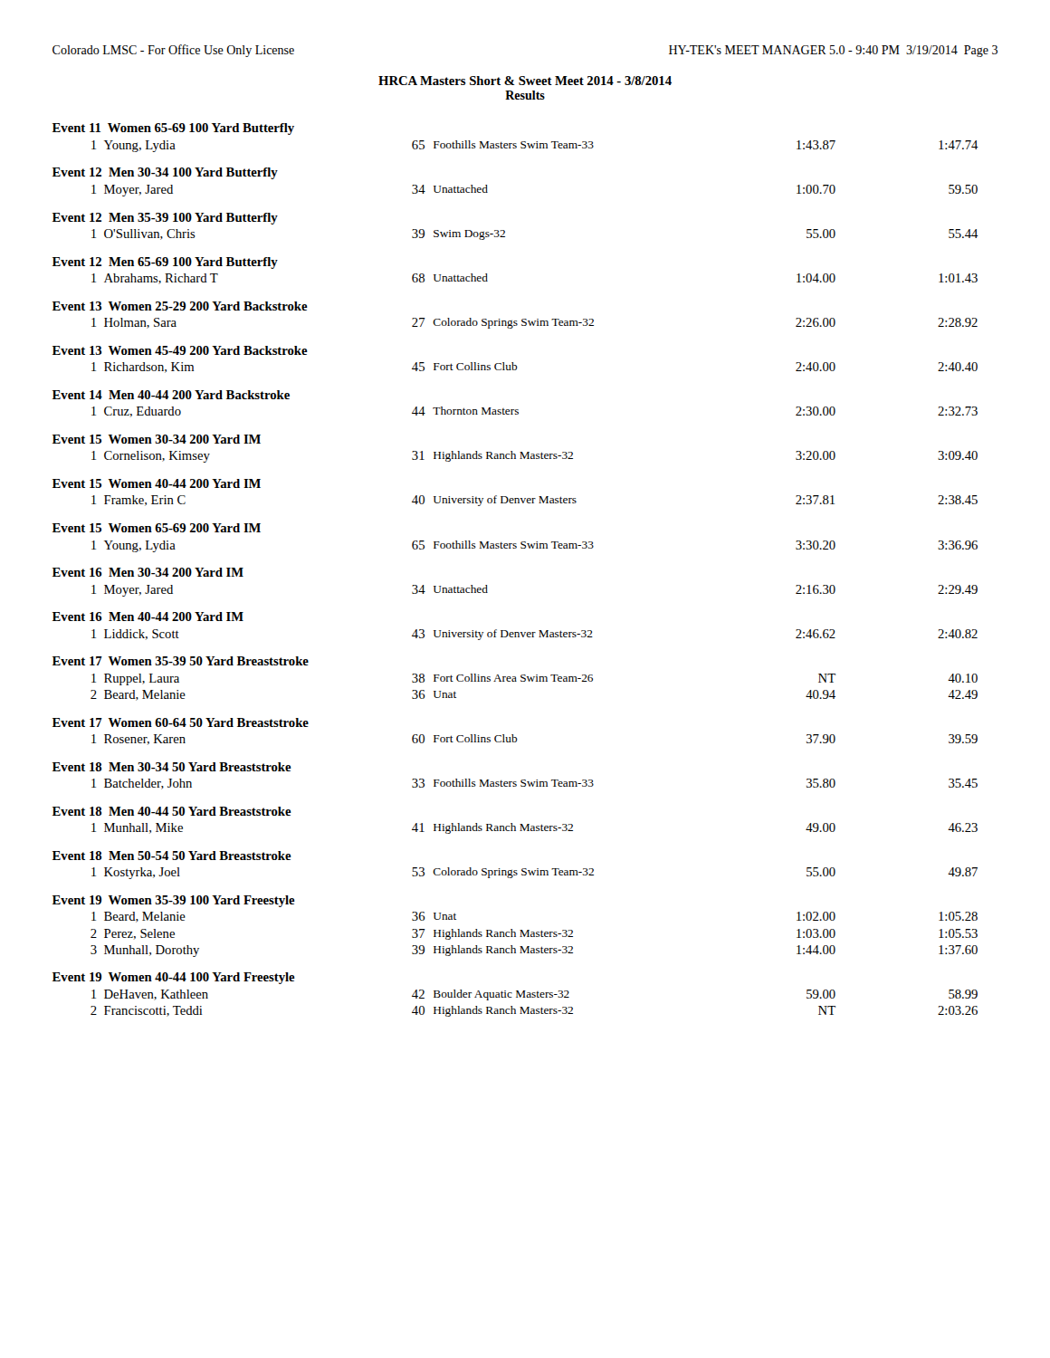Colorado LMSC - For Office Use Only License HY-TEK's MEET MANAGER 5.0 - 9:40 PM 3/19/2014 Page 3
HRCA Masters Short & Sweet Meet 2014 - 3/8/2014
Results
Event 11 Women 65-69 100 Yard Butterfly
| 1 | Young, Lydia | 65 | Foothills Masters Swim Team-33 | 1:43.87 | 1:47.74 |
Event 12 Men 30-34 100 Yard Butterfly
| 1 | Moyer, Jared | 34 | Unattached | 1:00.70 | 59.50 |
Event 12 Men 35-39 100 Yard Butterfly
| 1 | O'Sullivan, Chris | 39 | Swim Dogs-32 | 55.00 | 55.44 |
Event 12 Men 65-69 100 Yard Butterfly
| 1 | Abrahams, Richard T | 68 | Unattached | 1:04.00 | 1:01.43 |
Event 13 Women 25-29 200 Yard Backstroke
| 1 | Holman, Sara | 27 | Colorado Springs Swim Team-32 | 2:26.00 | 2:28.92 |
Event 13 Women 45-49 200 Yard Backstroke
| 1 | Richardson, Kim | 45 | Fort Collins Club | 2:40.00 | 2:40.40 |
Event 14 Men 40-44 200 Yard Backstroke
| 1 | Cruz, Eduardo | 44 | Thornton Masters | 2:30.00 | 2:32.73 |
Event 15 Women 30-34 200 Yard IM
| 1 | Cornelison, Kimsey | 31 | Highlands Ranch Masters-32 | 3:20.00 | 3:09.40 |
Event 15 Women 40-44 200 Yard IM
| 1 | Framke, Erin C | 40 | University of Denver Masters | 2:37.81 | 2:38.45 |
Event 15 Women 65-69 200 Yard IM
| 1 | Young, Lydia | 65 | Foothills Masters Swim Team-33 | 3:30.20 | 3:36.96 |
Event 16 Men 30-34 200 Yard IM
| 1 | Moyer, Jared | 34 | Unattached | 2:16.30 | 2:29.49 |
Event 16 Men 40-44 200 Yard IM
| 1 | Liddick, Scott | 43 | University of Denver Masters-32 | 2:46.62 | 2:40.82 |
Event 17 Women 35-39 50 Yard Breaststroke
| 1 | Ruppel, Laura | 38 | Fort Collins Area Swim Team-26 | NT | 40.10 |
| 2 | Beard, Melanie | 36 | Unat | 40.94 | 42.49 |
Event 17 Women 60-64 50 Yard Breaststroke
| 1 | Rosener, Karen | 60 | Fort Collins Club | 37.90 | 39.59 |
Event 18 Men 30-34 50 Yard Breaststroke
| 1 | Batchelder, John | 33 | Foothills Masters Swim Team-33 | 35.80 | 35.45 |
Event 18 Men 40-44 50 Yard Breaststroke
| 1 | Munhall, Mike | 41 | Highlands Ranch Masters-32 | 49.00 | 46.23 |
Event 18 Men 50-54 50 Yard Breaststroke
| 1 | Kostyrka, Joel | 53 | Colorado Springs Swim Team-32 | 55.00 | 49.87 |
Event 19 Women 35-39 100 Yard Freestyle
| 1 | Beard, Melanie | 36 | Unat | 1:02.00 | 1:05.28 |
| 2 | Perez, Selene | 37 | Highlands Ranch Masters-32 | 1:03.00 | 1:05.53 |
| 3 | Munhall, Dorothy | 39 | Highlands Ranch Masters-32 | 1:44.00 | 1:37.60 |
Event 19 Women 40-44 100 Yard Freestyle
| 1 | DeHaven, Kathleen | 42 | Boulder Aquatic Masters-32 | 59.00 | 58.99 |
| 2 | Franciscotti, Teddi | 40 | Highlands Ranch Masters-32 | NT | 2:03.26 |